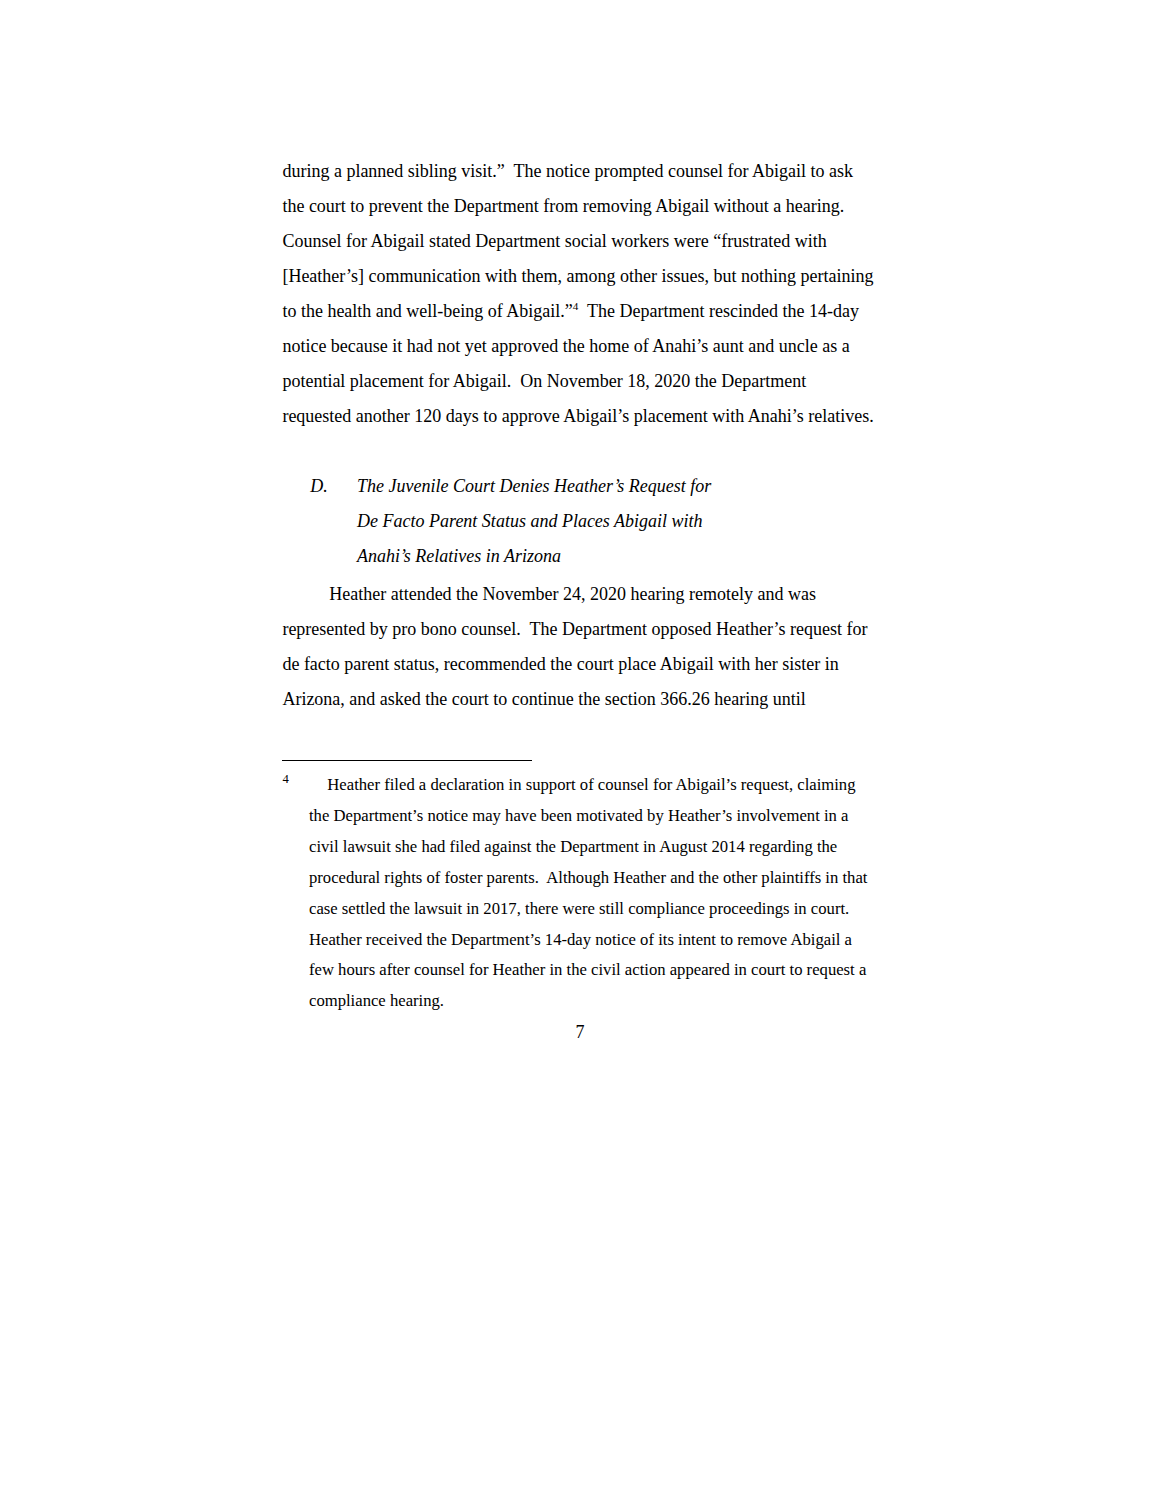during a planned sibling visit.” The notice prompted counsel for Abigail to ask the court to prevent the Department from removing Abigail without a hearing. Counsel for Abigail stated Department social workers were “frustrated with [Heather’s] communication with them, among other issues, but nothing pertaining to the health and well-being of Abigail.”4 The Department rescinded the 14-day notice because it had not yet approved the home of Anahi’s aunt and uncle as a potential placement for Abigail. On November 18, 2020 the Department requested another 120 days to approve Abigail’s placement with Anahi’s relatives.
D.
The Juvenile Court Denies Heather’s Request for De Facto Parent Status and Places Abigail with Anahi’s Relatives in Arizona
Heather attended the November 24, 2020 hearing remotely and was represented by pro bono counsel. The Department opposed Heather’s request for de facto parent status, recommended the court place Abigail with her sister in Arizona, and asked the court to continue the section 366.26 hearing until
4
Heather filed a declaration in support of counsel for Abigail’s request, claiming the Department’s notice may have been motivated by Heather’s involvement in a civil lawsuit she had filed against the Department in August 2014 regarding the procedural rights of foster parents. Although Heather and the other plaintiffs in that case settled the lawsuit in 2017, there were still compliance proceedings in court. Heather received the Department’s 14-day notice of its intent to remove Abigail a few hours after counsel for Heather in the civil action appeared in court to request a compliance hearing.
7